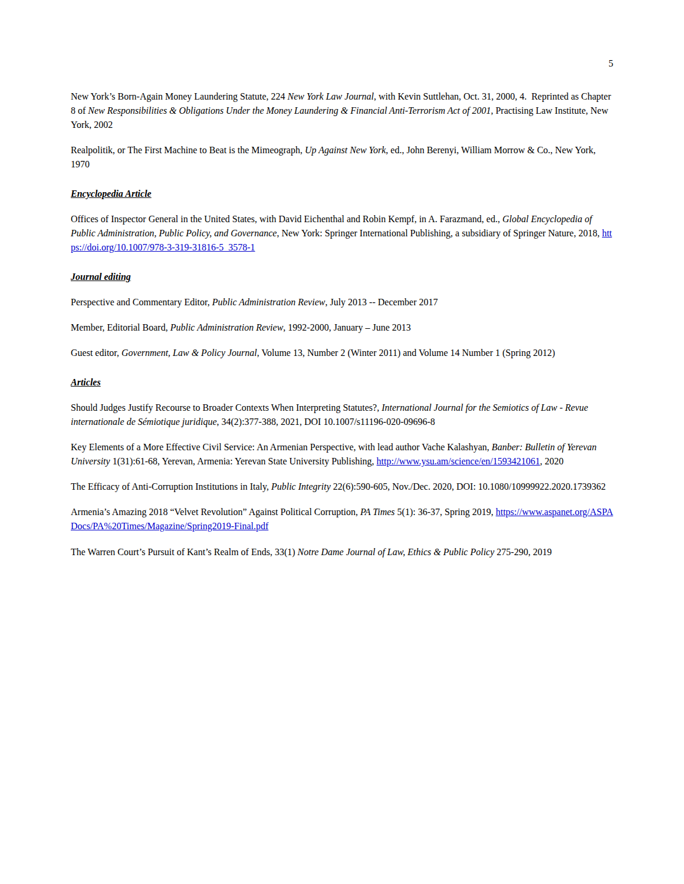5
New York’s Born-Again Money Laundering Statute, 224 New York Law Journal, with Kevin Suttlehan, Oct. 31, 2000, 4. Reprinted as Chapter 8 of New Responsibilities & Obligations Under the Money Laundering & Financial Anti-Terrorism Act of 2001, Practising Law Institute, New York, 2002
Realpolitik, or The First Machine to Beat is the Mimeograph, Up Against New York, ed., John Berenyi, William Morrow & Co., New York, 1970
Encyclopedia Article
Offices of Inspector General in the United States, with David Eichenthal and Robin Kempf, in A. Farazmand, ed., Global Encyclopedia of Public Administration, Public Policy, and Governance, New York: Springer International Publishing, a subsidiary of Springer Nature, 2018, https://doi.org/10.1007/978-3-319-31816-5_3578-1
Journal editing
Perspective and Commentary Editor, Public Administration Review, July 2013 -- December 2017
Member, Editorial Board, Public Administration Review, 1992-2000, January – June 2013
Guest editor, Government, Law & Policy Journal, Volume 13, Number 2 (Winter 2011) and Volume 14 Number 1 (Spring 2012)
Articles
Should Judges Justify Recourse to Broader Contexts When Interpreting Statutes?, International Journal for the Semiotics of Law - Revue internationale de Sémiotique juridique, 34(2):377-388, 2021, DOI 10.1007/s11196-020-09696-8
Key Elements of a More Effective Civil Service: An Armenian Perspective, with lead author Vache Kalashyan, Banber: Bulletin of Yerevan University 1(31):61-68, Yerevan, Armenia: Yerevan State University Publishing, http://www.ysu.am/science/en/1593421061, 2020
The Efficacy of Anti-Corruption Institutions in Italy, Public Integrity 22(6):590-605, Nov./Dec. 2020, DOI: 10.1080/10999922.2020.1739362
Armenia’s Amazing 2018 “Velvet Revolution” Against Political Corruption, PA Times 5(1): 36-37, Spring 2019, https://www.aspanet.org/ASPADocs/PA%20Times/Magazine/Spring2019-Final.pdf
The Warren Court’s Pursuit of Kant’s Realm of Ends, 33(1) Notre Dame Journal of Law, Ethics & Public Policy 275-290, 2019